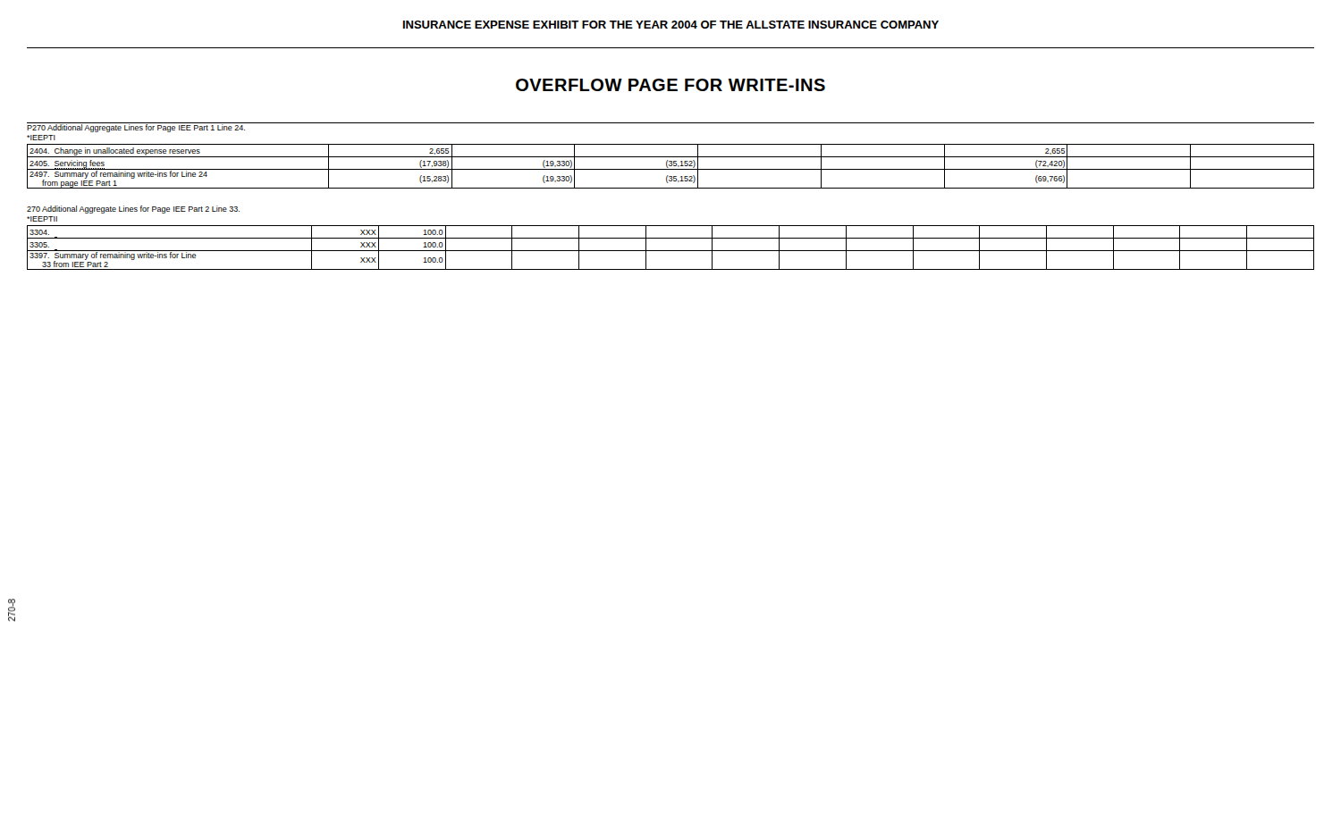INSURANCE EXPENSE EXHIBIT FOR THE YEAR 2004 OF THE ALLSTATE INSURANCE COMPANY
OVERFLOW PAGE FOR WRITE-INS
P270 Additional Aggregate Lines for Page IEE Part 1 Line 24.
*IEEPTI
| 2404. Change in unallocated expense reserves | 2,655 | | | | | 2,655 | | |
| 2405. Servicing fees | (17,938) | (19,330) | (35,152) | | | (72,420) | | |
| 2497. Summary of remaining write-ins for Line 24 from page IEE Part 1 | (15,283) | (19,330) | (35,152) | | | (69,766) | | |
270 Additional Aggregate Lines for Page IEE Part 2 Line 33.
*IEEPTII
| 3304. | XXX | 100.0 | | | | | | | | | | | | | |
| 3305. | XXX | 100.0 | | | | | | | | | | | | | |
| 3397. Summary of remaining write-ins for Line 33 from IEE Part 2 | XXX | 100.0 | | | | | | | | | | | | | |
270-8